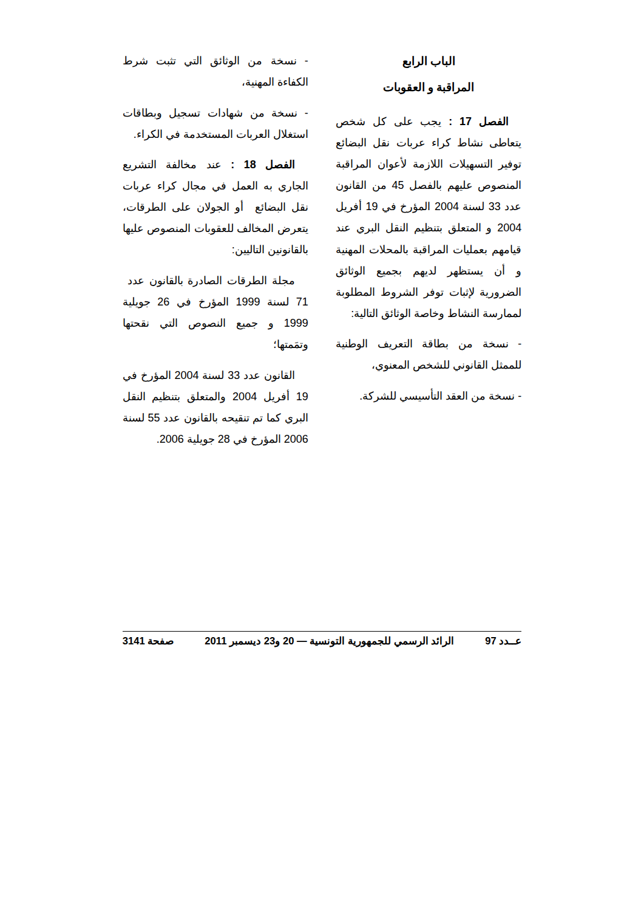الباب الرابع
المراقبة و العقوبات
الفصل 17 : يجب على كل شخص يتعاطى نشاط كراء عربات نقل البضائع توفير التسهيلات اللازمة لأعوان المراقبة المنصوص عليهم بالفصل 45 من القانون عدد 33 لسنة 2004 المؤرخ في 19 أفريل 2004 و المتعلق بتنظيم النقل البري عند قيامهم بعمليات المراقبة بالمحلات المهنية و أن يستظهر لديهم بجميع الوثائق الضرورية لإثبات توفر الشروط المطلوبة لممارسة النشاط وخاصة الوثائق التالية:
نسخة من بطاقة التعريف الوطنية للممثل القانوني للشخص المعنوي،
نسخة من العقد التأسيسي للشركة.
نسخة من الوثائق التي تثبت شرط الكفاءة المهنية،
نسخة من شهادات تسجيل وبطاقات استغلال العربات المستخدمة في الكراء.
الفصل 18 : عند مخالفة التشريع الجاري به العمل في مجال كراء عربات نقل البضائع أو الجولان على الطرقات، يتعرض المخالف للعقوبات المنصوص عليها بالقانونين التاليين:
مجلة الطرقات الصادرة بالقانون عدد 71 لسنة 1999 المؤرخ في 26 جويلية 1999 و جميع النصوص التي نقحتها وتمَمتها؛
القانون عدد 33 لسنة 2004 المؤرخ في 19 أفريل 2004 والمتعلق بتنظيم النقل البري كما تم تنقيحه بالقانون عدد 55 لسنة 2006 المؤرخ في 28 جويلية 2006.
عــدد 97
الرائد الرسمي للجمهورية التونسية — 20 و23 ديسمبر 2011
صفحة 3141